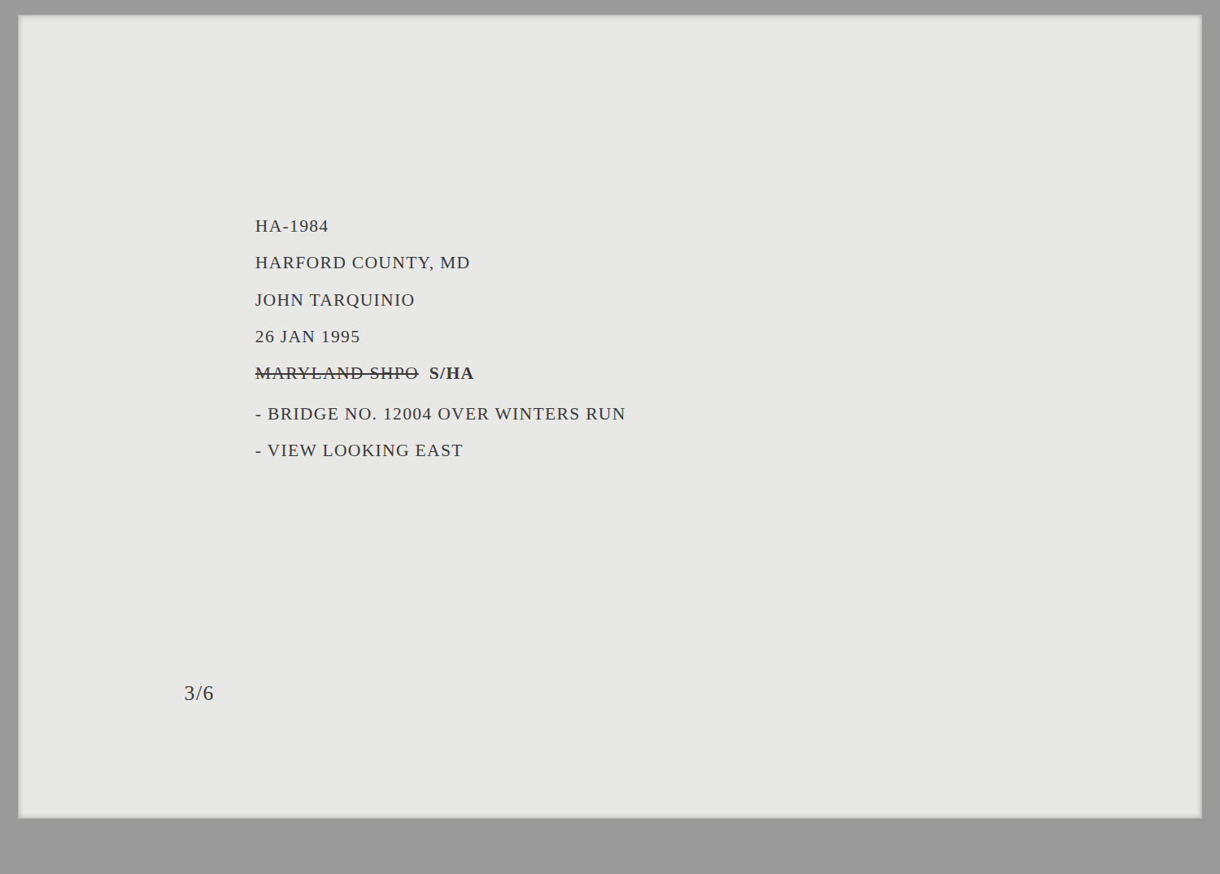HA-1984
Harford County, MD
John Tarquinio
26 Jan 1995
Maryland SHPO S/HA
- Bridge No. 12004 over Winters Run
- View looking east
3/6